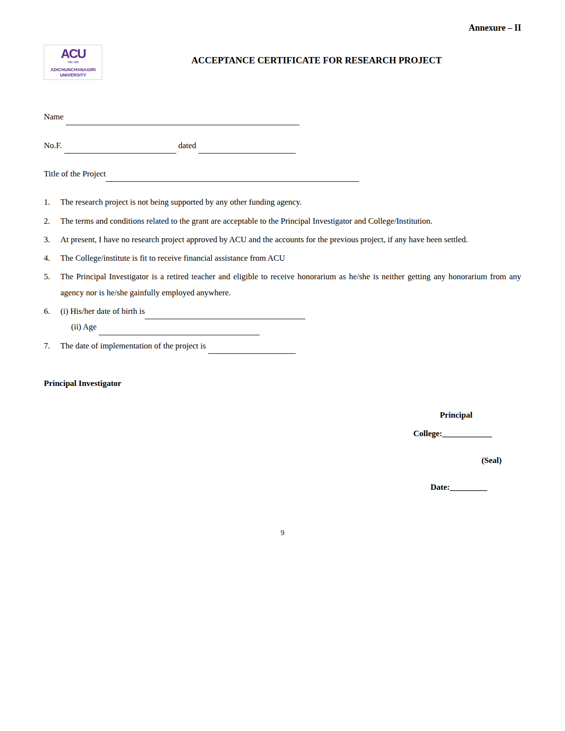Annexure – II
ACU
श्रमेव जयते
ADICHUNCHANAGIRI
UNIVERSITY
ACCEPTANCE CERTIFICATE FOR RESEARCH PROJECT
Name
No.F. dated
Title of the Project
The research project is not being supported by any other funding agency.
The terms and conditions related to the grant are acceptable to the Principal Investigator and College/Institution.
At present, I have no research project approved by ACU and the accounts for the previous project, if any have been settled.
The College/institute is fit to receive financial assistance from ACU
The Principal Investigator is a retired teacher and eligible to receive honorarium as he/she is neither getting any honorarium from any agency nor is he/she gainfully employed anywhere.
(i) His/her date of birth is (ii) Age
The date of implementation of the project is
Principal Investigator
Principal College:____________ (Seal) Date:_________
9